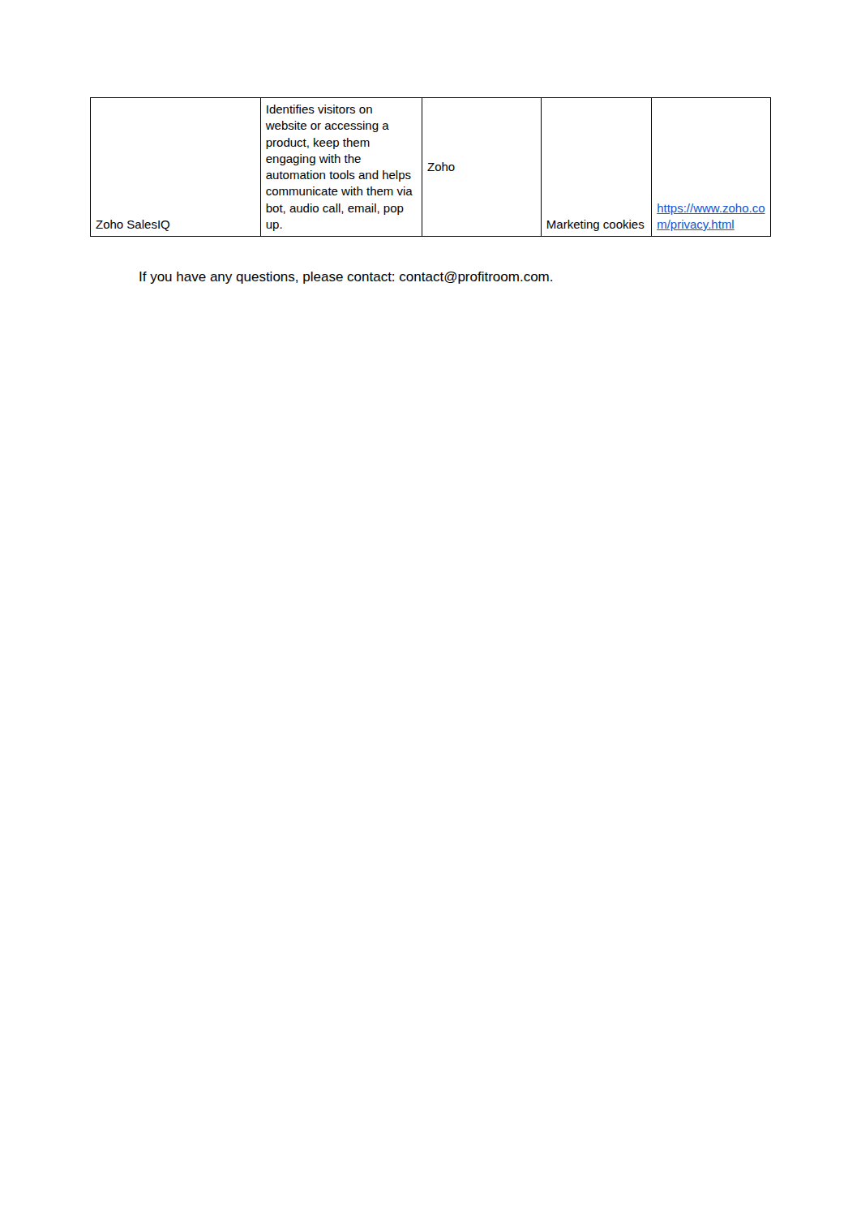| Zoho SalesIQ | Identifies visitors on website or accessing a product, keep them engaging with the automation tools and helps communicate with them via bot, audio call, email, pop up. | Zoho | Marketing cookies | https://www.zoho.com/privacy.html |
If you have any questions, please contact: contact@profitroom.com.